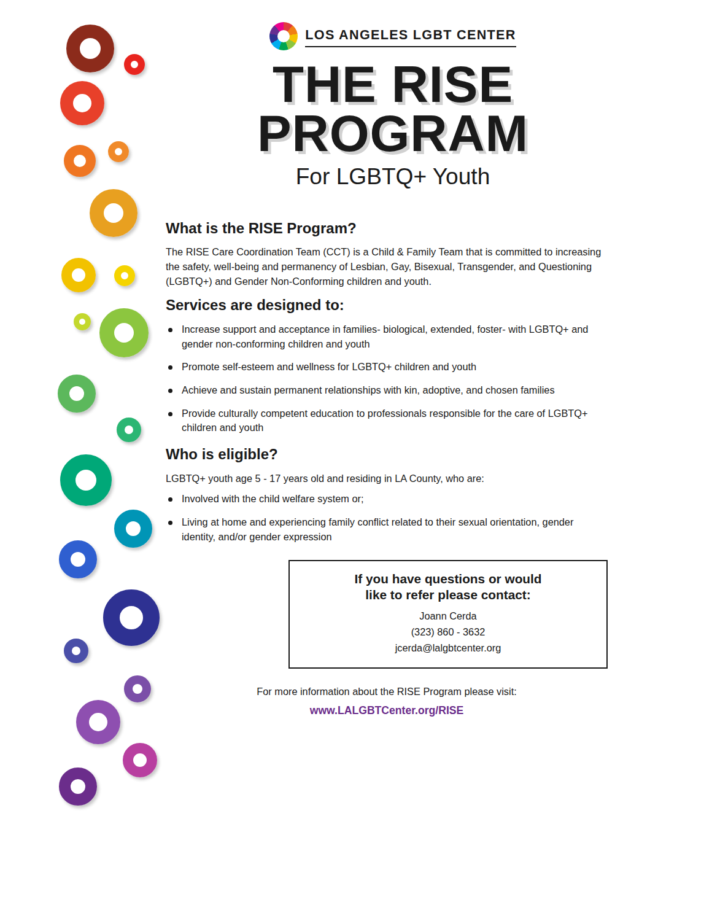Los Angeles LGBT Center
The RISE Program
For LGBTQ+ Youth
What is the RISE Program?
The RISE Care Coordination Team (CCT) is a Child & Family Team that is committed to increasing the safety, well-being and permanency of Lesbian, Gay, Bisexual, Transgender, and Questioning (LGBTQ+) and Gender Non-Conforming children and youth.
Services are designed to:
Increase support and acceptance in families- biological, extended, foster- with LGBTQ+ and gender non-conforming children and youth
Promote self-esteem and wellness for LGBTQ+ children and youth
Achieve and sustain permanent relationships with kin, adoptive, and chosen families
Provide culturally competent education to professionals responsible for the care of LGBTQ+ children and youth
Who is eligible?
LGBTQ+ youth age 5 - 17 years old and residing in LA County, who are:
Involved with the child welfare system or;
Living at home and experiencing family conflict related to their sexual orientation, gender identity, and/or gender expression
If you have questions or would
like to refer please contact:
Joann Cerda
(323) 860 - 3632
jcerda@lalgbtcenter.org
For more information about the RISE Program please visit:
www.LALGBTCenter.org/RISE